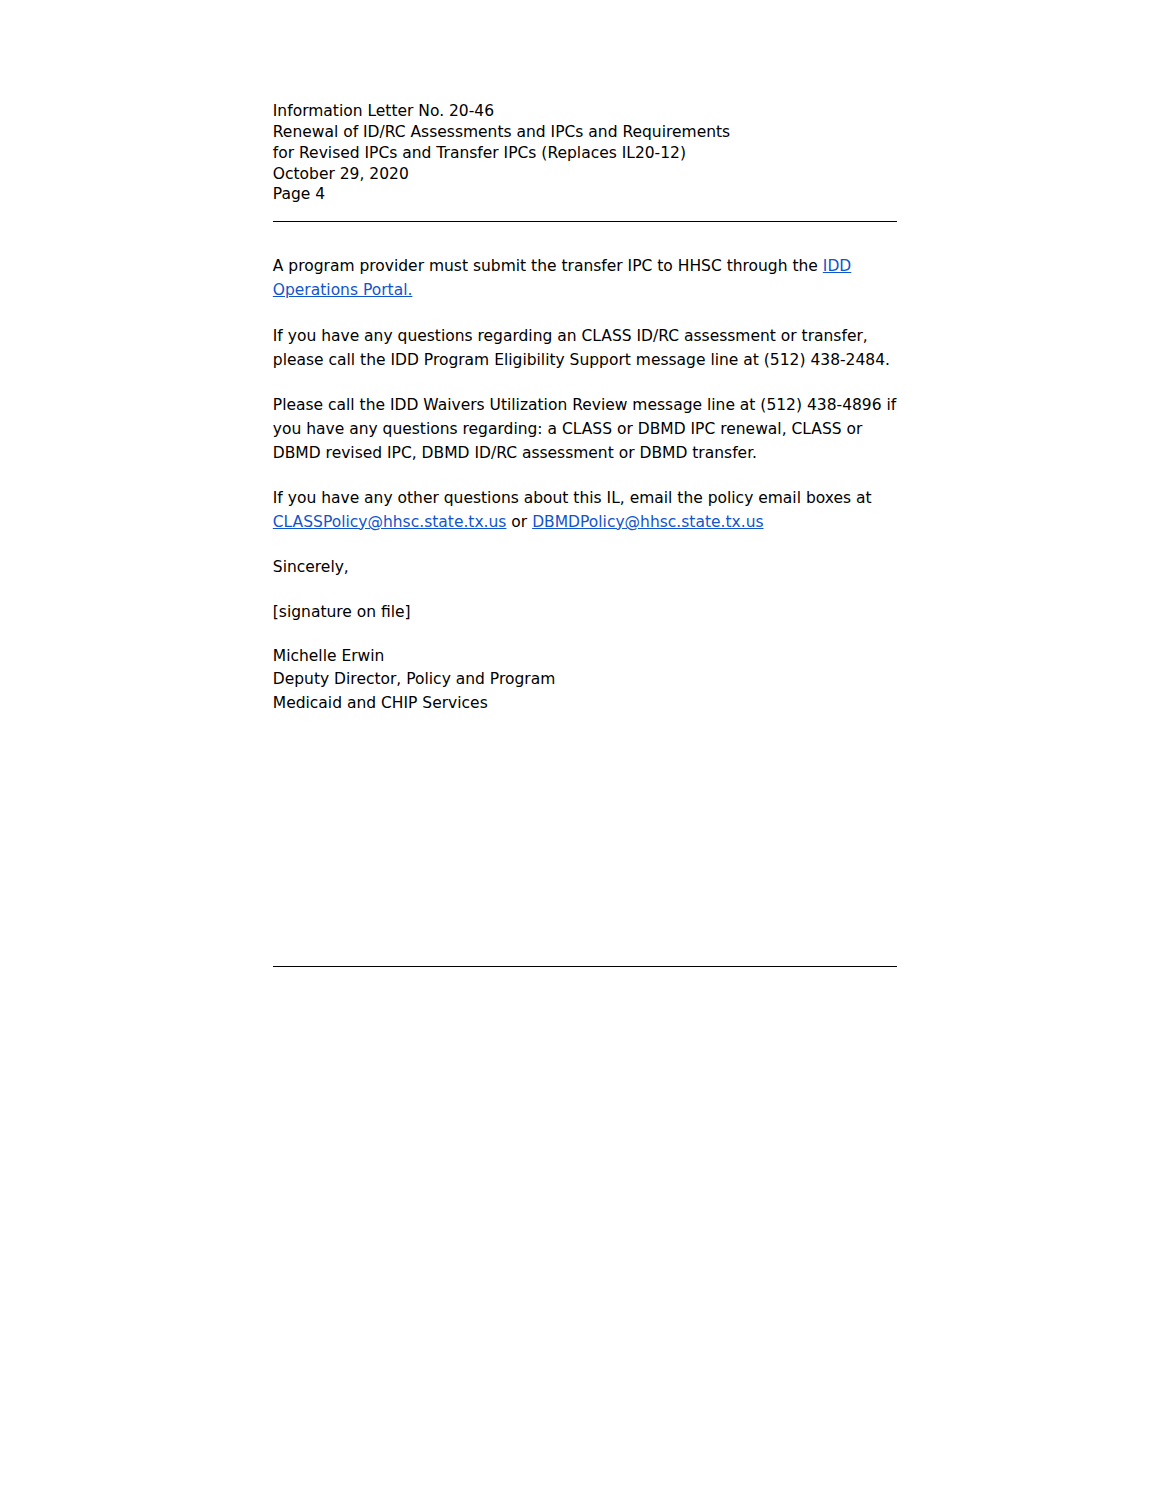Information Letter No. 20-46
Renewal of ID/RC Assessments and IPCs and Requirements
for Revised IPCs and Transfer IPCs (Replaces IL20-12)
October 29, 2020
Page 4
A program provider must submit the transfer IPC to HHSC through the IDD Operations Portal.
If you have any questions regarding an CLASS ID/RC assessment or transfer, please call the IDD Program Eligibility Support message line at (512) 438-2484.
Please call the IDD Waivers Utilization Review message line at (512) 438-4896 if you have any questions regarding: a CLASS or DBMD IPC renewal, CLASS or DBMD revised IPC, DBMD ID/RC assessment or DBMD transfer.
If you have any other questions about this IL, email the policy email boxes at CLASSPolicy@hhsc.state.tx.us or DBMDPolicy@hhsc.state.tx.us
Sincerely,
[signature on file]
Michelle Erwin
Deputy Director, Policy and Program
Medicaid and CHIP Services